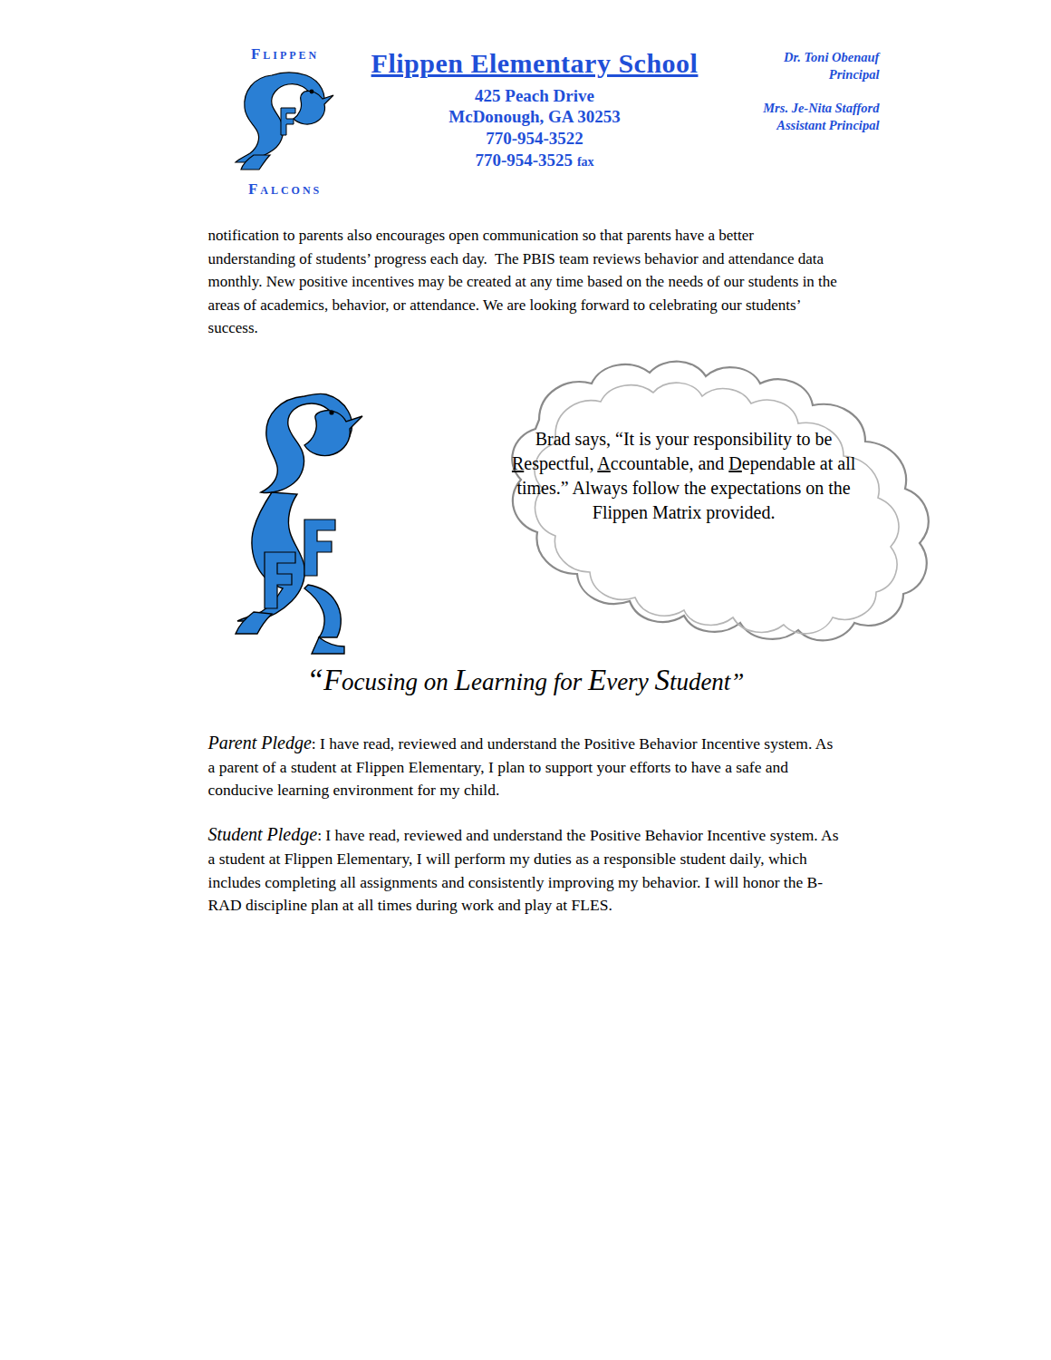Flippen
Falcons
Flippen Elementary School
425 Peach Drive
McDonough, GA 30253
770-954-3522
770-954-3525 fax
Dr. Toni Obenauf
Principal
Mrs. Je-Nita Stafford
Assistant Principal
notification to parents also encourages open communication so that parents have a better understanding of students’ progress each day. The PBIS team reviews behavior and attendance data monthly. New positive incentives may be created at any time based on the needs of our students in the areas of academics, behavior, or attendance. We are looking forward to celebrating our students’ success.
Brad says, “It is your responsibility to be Respectful, Accountable, and Dependable at all times.” Always follow the expectations on the Flippen Matrix provided.
“Focusing on Learning for Every Student”
Parent Pledge: I have read, reviewed and understand the Positive Behavior Incentive system. As a parent of a student at Flippen Elementary, I plan to support your efforts to have a safe and conducive learning environment for my child.
Student Pledge: I have read, reviewed and understand the Positive Behavior Incentive system. As a student at Flippen Elementary, I will perform my duties as a responsible student daily, which includes completing all assignments and consistently improving my behavior. I will honor the B-RAD discipline plan at all times during work and play at FLES.